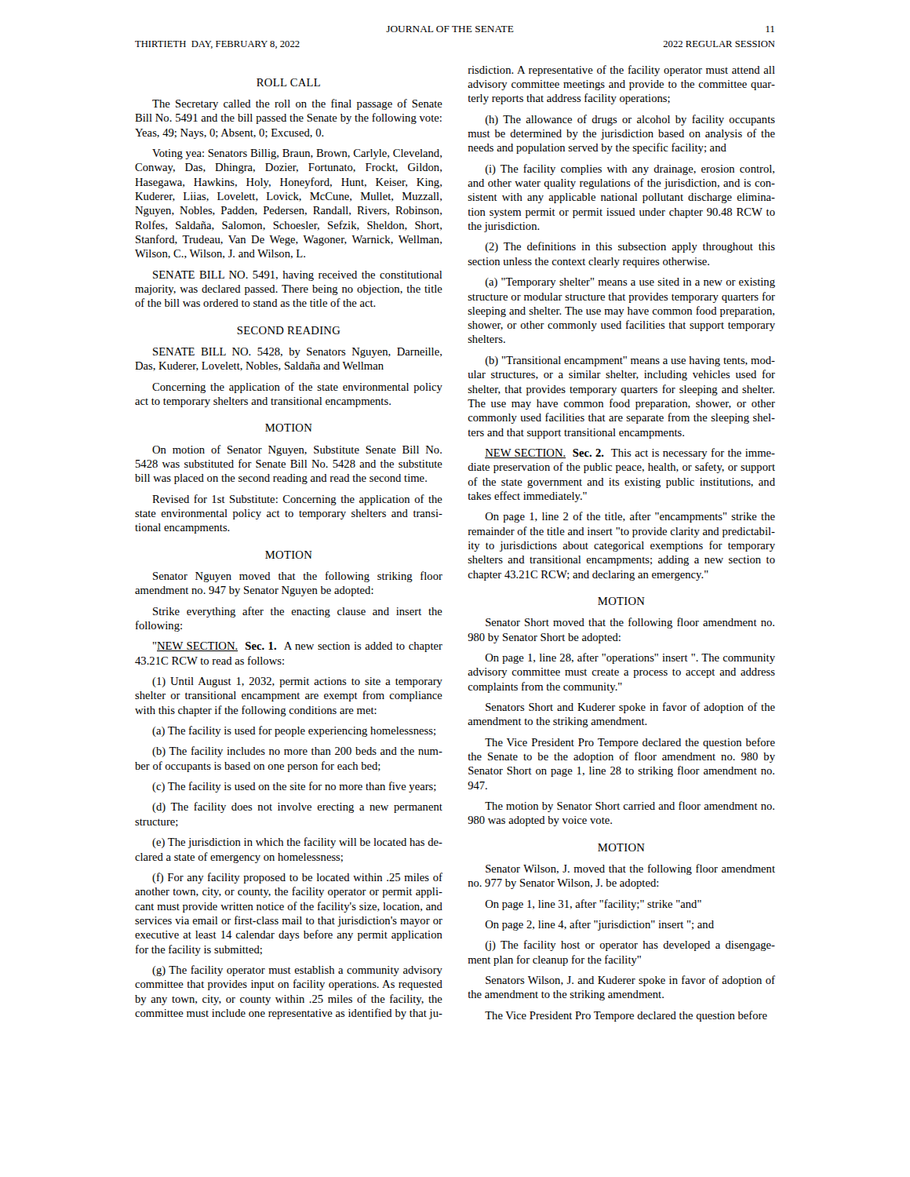JOURNAL OF THE SENATE11
THIRTIETH DAY, FEBRUARY 8, 2022 2022 REGULAR SESSION
Roll Call
The Secretary called the roll on the final passage of Senate Bill No. 5491 and the bill passed the Senate by the following vote: Yeas, 49; Nays, 0; Absent, 0; Excused, 0.
Voting yea: Senators Billig, Braun, Brown, Carlyle, Cleveland, Conway, Das, Dhingra, Dozier, Fortunato, Frockt, Gildon, Hasegawa, Hawkins, Holy, Honeyford, Hunt, Keiser, King, Kuderer, Liias, Lovelett, Lovick, McCune, Mullet, Muzzall, Nguyen, Nobles, Padden, Pedersen, Randall, Rivers, Robinson, Rolfes, Saldaña, Salomon, Schoesler, Sefzik, Sheldon, Short, Stanford, Trudeau, Van De Wege, Wagoner, Warnick, Wellman, Wilson, C., Wilson, J. and Wilson, L.
SENATE BILL NO. 5491, having received the constitutional majority, was declared passed. There being no objection, the title of the bill was ordered to stand as the title of the act.
Second Reading
SENATE BILL NO. 5428, by Senators Nguyen, Darneille, Das, Kuderer, Lovelett, Nobles, Saldaña and Wellman
Concerning the application of the state environmental policy act to temporary shelters and transitional encampments.
Motion
On motion of Senator Nguyen, Substitute Senate Bill No. 5428 was substituted for Senate Bill No. 5428 and the substitute bill was placed on the second reading and read the second time.
Revised for 1st Substitute: Concerning the application of the state environmental policy act to temporary shelters and transitional encampments.
Motion
Senator Nguyen moved that the following striking floor amendment no. 947 by Senator Nguyen be adopted:
Strike everything after the enacting clause and insert the following:
"NEW SECTION. Sec. 1. A new section is added to chapter 43.21C RCW to read as follows:
(1) Until August 1, 2032, permit actions to site a temporary shelter or transitional encampment are exempt from compliance with this chapter if the following conditions are met:
(a) The facility is used for people experiencing homelessness;
(b) The facility includes no more than 200 beds and the number of occupants is based on one person for each bed;
(c) The facility is used on the site for no more than five years;
(d) The facility does not involve erecting a new permanent structure;
(e) The jurisdiction in which the facility will be located has declared a state of emergency on homelessness;
(f) For any facility proposed to be located within .25 miles of another town, city, or county, the facility operator or permit applicant must provide written notice of the facility's size, location, and services via email or first-class mail to that jurisdiction's mayor or executive at least 14 calendar days before any permit application for the facility is submitted;
(g) The facility operator must establish a community advisory committee that provides input on facility operations. As requested by any town, city, or county within .25 miles of the facility, the committee must include one representative as identified by that jurisdiction. A representative of the facility operator must attend all advisory committee meetings and provide to the committee quarterly reports that address facility operations;
(h) The allowance of drugs or alcohol by facility occupants must be determined by the jurisdiction based on analysis of the needs and population served by the specific facility; and
(i) The facility complies with any drainage, erosion control, and other water quality regulations of the jurisdiction, and is consistent with any applicable national pollutant discharge elimination system permit or permit issued under chapter 90.48 RCW to the jurisdiction.
(2) The definitions in this subsection apply throughout this section unless the context clearly requires otherwise.
(a) "Temporary shelter" means a use sited in a new or existing structure or modular structure that provides temporary quarters for sleeping and shelter. The use may have common food preparation, shower, or other commonly used facilities that support temporary shelters.
(b) "Transitional encampment" means a use having tents, modular structures, or a similar shelter, including vehicles used for shelter, that provides temporary quarters for sleeping and shelter. The use may have common food preparation, shower, or other commonly used facilities that are separate from the sleeping shelters and that support transitional encampments.
NEW SECTION. Sec. 2. This act is necessary for the immediate preservation of the public peace, health, or safety, or support of the state government and its existing public institutions, and takes effect immediately."
On page 1, line 2 of the title, after "encampments" strike the remainder of the title and insert "to provide clarity and predictability to jurisdictions about categorical exemptions for temporary shelters and transitional encampments; adding a new section to chapter 43.21C RCW; and declaring an emergency."
Motion
Senator Short moved that the following floor amendment no. 980 by Senator Short be adopted:
On page 1, line 28, after "operations" insert ". The community advisory committee must create a process to accept and address complaints from the community."
Senators Short and Kuderer spoke in favor of adoption of the amendment to the striking amendment.
The Vice President Pro Tempore declared the question before the Senate to be the adoption of floor amendment no. 980 by Senator Short on page 1, line 28 to striking floor amendment no. 947.
The motion by Senator Short carried and floor amendment no. 980 was adopted by voice vote.
Motion
Senator Wilson, J. moved that the following floor amendment no. 977 by Senator Wilson, J. be adopted:
On page 1, line 31, after "facility;" strike "and"
On page 2, line 4, after "jurisdiction" insert "; and
(j) The facility host or operator has developed a disengagement plan for cleanup for the facility"
Senators Wilson, J. and Kuderer spoke in favor of adoption of the amendment to the striking amendment.
The Vice President Pro Tempore declared the question before